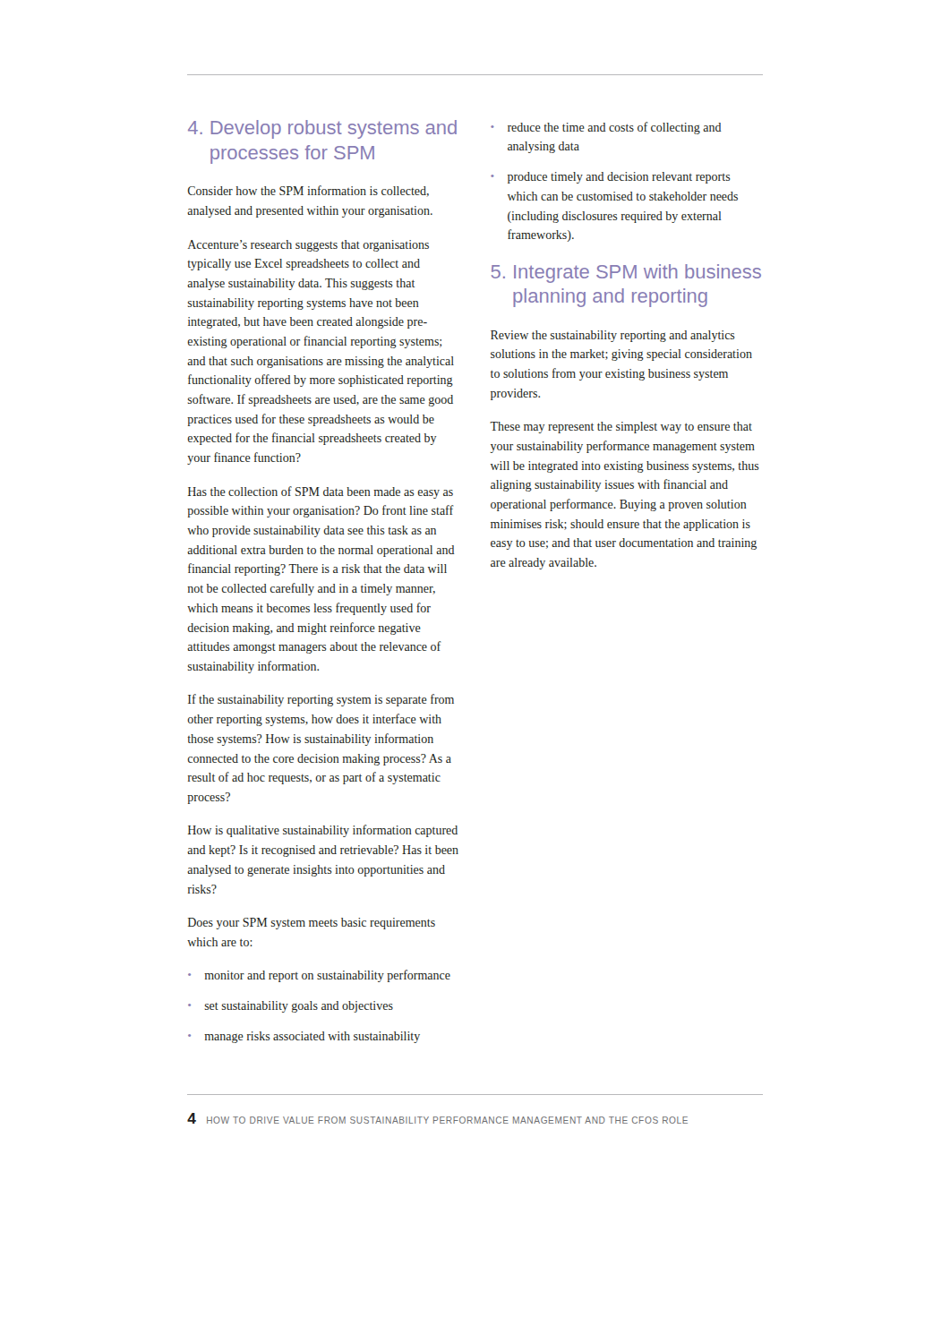4. Develop robust systems and processes for SPM
Consider how the SPM information is collected, analysed and presented within your organisation.
Accenture’s research suggests that organisations typically use Excel spreadsheets to collect and analyse sustainability data. This suggests that sustainability reporting systems have not been integrated, but have been created alongside pre-existing operational or financial reporting systems; and that such organisations are missing the analytical functionality offered by more sophisticated reporting software. If spreadsheets are used, are the same good practices used for these spreadsheets as would be expected for the financial spreadsheets created by your finance function?
Has the collection of SPM data been made as easy as possible within your organisation? Do front line staff who provide sustainability data see this task as an additional extra burden to the normal operational and financial reporting? There is a risk that the data will not be collected carefully and in a timely manner, which means it becomes less frequently used for decision making, and might reinforce negative attitudes amongst managers about the relevance of sustainability information.
If the sustainability reporting system is separate from other reporting systems, how does it interface with those systems? How is sustainability information connected to the core decision making process? As a result of ad hoc requests, or as part of a systematic process?
How is qualitative sustainability information captured and kept? Is it recognised and retrievable? Has it been analysed to generate insights into opportunities and risks?
Does your SPM system meets basic requirements which are to:
monitor and report on sustainability performance
set sustainability goals and objectives
manage risks associated with sustainability
reduce the time and costs of collecting and analysing data
produce timely and decision relevant reports which can be customised to stakeholder needs (including disclosures required by external frameworks).
5. Integrate SPM with business planning and reporting
Review the sustainability reporting and analytics solutions in the market; giving special consideration to solutions from your existing business system providers.
These may represent the simplest way to ensure that your sustainability performance management system will be integrated into existing business systems, thus aligning sustainability issues with financial and operational performance. Buying a proven solution minimises risk; should ensure that the application is easy to use; and that user documentation and training are already available.
4 How to drive value from sustainability performance management and the CFOs role